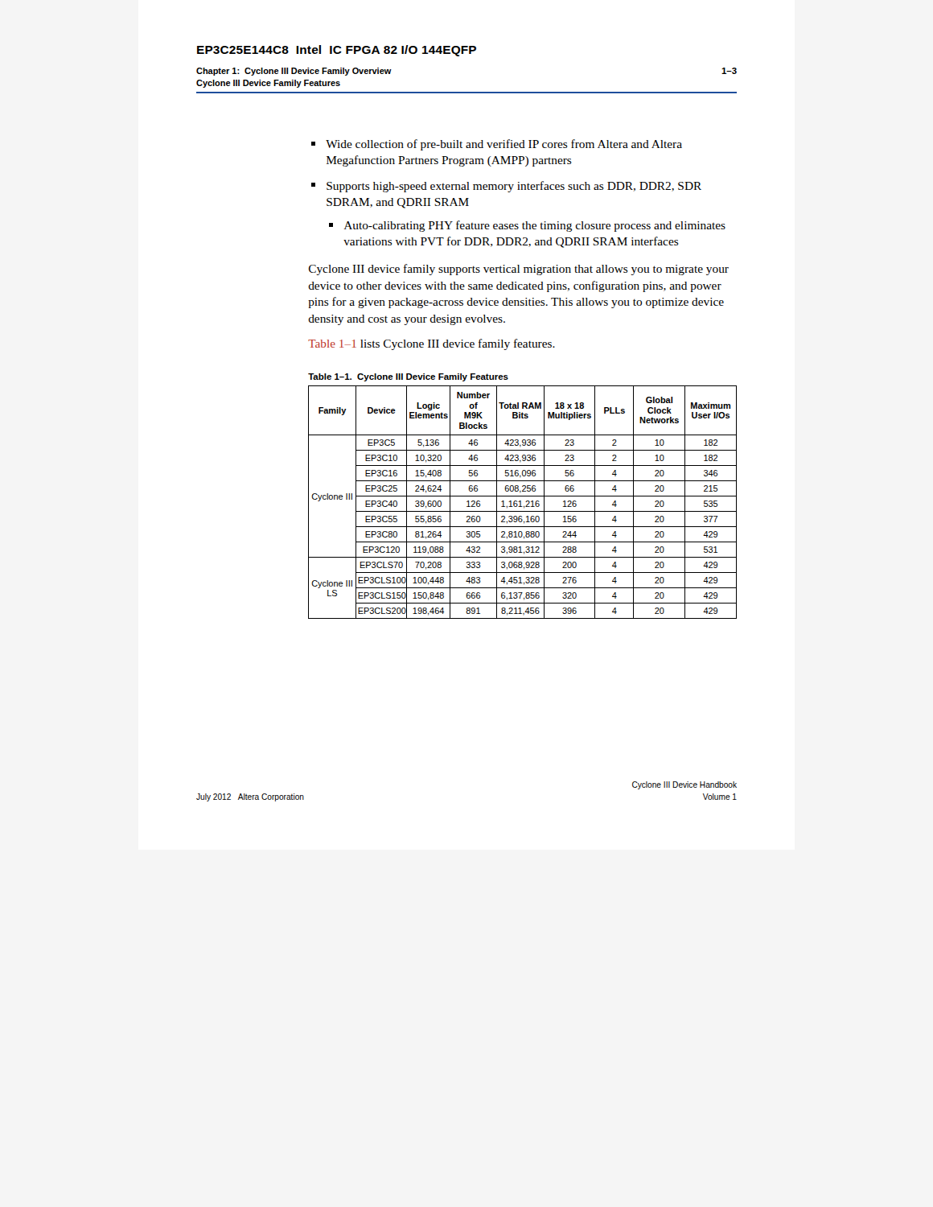EP3C25E144C8 Intel IC FPGA 82 I/O 144EQFP
Chapter 1: Cyclone III Device Family Overview
Cyclone III Device Family Features
1–3
Wide collection of pre-built and verified IP cores from Altera and Altera Megafunction Partners Program (AMPP) partners
Supports high-speed external memory interfaces such as DDR, DDR2, SDR SDRAM, and QDRII SRAM
Auto-calibrating PHY feature eases the timing closure process and eliminates variations with PVT for DDR, DDR2, and QDRII SRAM interfaces
Cyclone III device family supports vertical migration that allows you to migrate your device to other devices with the same dedicated pins, configuration pins, and power pins for a given package-across device densities. This allows you to optimize device density and cost as your design evolves.
Table 1–1 lists Cyclone III device family features.
Table 1–1. Cyclone III Device Family Features
| Family | Device | Logic Elements | Number of M9K Blocks | Total RAM Bits | 18 x 18 Multipliers | PLLs | Global Clock Networks | Maximum User I/Os |
| --- | --- | --- | --- | --- | --- | --- | --- | --- |
| Cyclone III | EP3C5 | 5,136 | 46 | 423,936 | 23 | 2 | 10 | 182 |
| EP3C10 | 10,320 | 46 | 423,936 | 23 | 2 | 10 | 182 |
| EP3C16 | 15,408 | 56 | 516,096 | 56 | 4 | 20 | 346 |
| EP3C25 | 24,624 | 66 | 608,256 | 66 | 4 | 20 | 215 |
| EP3C40 | 39,600 | 126 | 1,161,216 | 126 | 4 | 20 | 535 |
| EP3C55 | 55,856 | 260 | 2,396,160 | 156 | 4 | 20 | 377 |
| EP3C80 | 81,264 | 305 | 2,810,880 | 244 | 4 | 20 | 429 |
| EP3C120 | 119,088 | 432 | 3,981,312 | 288 | 4 | 20 | 531 |
| Cyclone III LS | EP3CLS70 | 70,208 | 333 | 3,068,928 | 200 | 4 | 20 | 429 |
| EP3CLS100 | 100,448 | 483 | 4,451,328 | 276 | 4 | 20 | 429 |
| EP3CLS150 | 150,848 | 666 | 6,137,856 | 320 | 4 | 20 | 429 |
| EP3CLS200 | 198,464 | 891 | 8,211,456 | 396 | 4 | 20 | 429 |
July 2012 Altera Corporation
Cyclone III Device Handbook
Volume 1